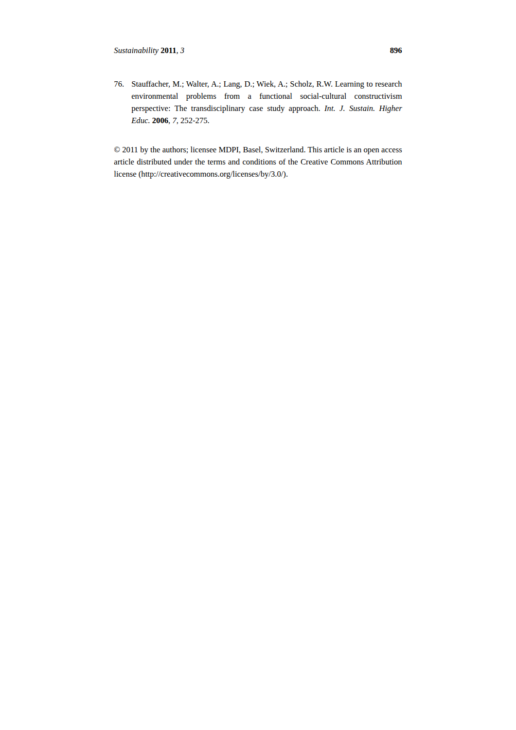Sustainability 2011, 3
896
76. Stauffacher, M.; Walter, A.; Lang, D.; Wiek, A.; Scholz, R.W. Learning to research environmental problems from a functional social-cultural constructivism perspective: The transdisciplinary case study approach. Int. J. Sustain. Higher Educ. 2006, 7, 252-275.
© 2011 by the authors; licensee MDPI, Basel, Switzerland. This article is an open access article distributed under the terms and conditions of the Creative Commons Attribution license (http://creativecommons.org/licenses/by/3.0/).